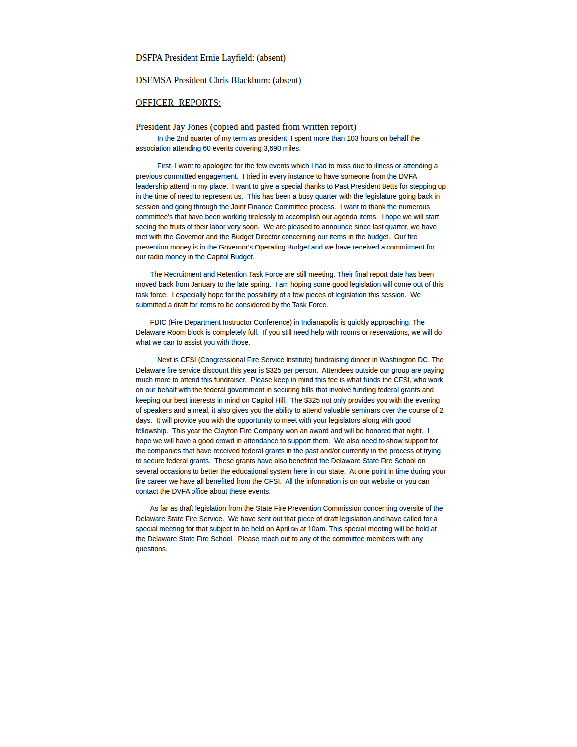DSFPA President Ernie Layfield: (absent)
DSEMSA President Chris Blackbum: (absent)
OFFICER REPORTS:
President Jay Jones (copied and pasted from written report)
In the 2nd quarter of my term as president, I spent more than 103 hours on behalf the association attending 60 events covering 3,690 miles.
First, I want to apologize for the few events which I had to miss due to illness or attending a previous committed engagement. I tried in every instance to have someone from the DVFA leadership attend in my place. I want to give a special thanks to Past President Betts for stepping up in the time of need to represent us. This has been a busy quarter with the legislature going back in session and going through the Joint Finance Committee process. I want to thank the numerous committee's that have been working tirelessly to accomplish our agenda items. I hope we will start seeing the fruits of their labor very soon. We are pleased to announce since last quarter, we have met with the Governor and the Budget Director concerning our items in the budget. Our fire prevention money is in the Governor's Operating Budget and we have received a commitment for our radio money in the Capitol Budget.
The Recruitment and Retention Task Force are still meeting. Their final report date has been moved back from January to the late spring. I am hoping some good legislation will come out of this task force. I especially hope for the possibility of a few pieces of legislation this session. We submitted a draft for items to be considered by the Task Force.
FDIC (Fire Department Instructor Conference) in Indianapolis is quickly approaching. The Delaware Room block is completely full. If you still need help with rooms or reservations, we will do what we can to assist you with those.
Next is CFSI (Congressional Fire Service Institute) fundraising dinner in Washington DC. The Delaware fire service discount this year is $325 per person. Attendees outside our group are paying much more to attend this fundraiser. Please keep in mind this fee is what funds the CFSI, who work on our behalf with the federal government in securing bills that involve funding federal grants and keeping our best interests in mind on Capitol Hill. The $325 not only provides you with the evening of speakers and a meal, it also gives you the ability to attend valuable seminars over the course of 2 days. It will provide you with the opportunity to meet with your legislators along with good fellowship. This year the Clayton Fire Company won an award and will be honored that night. I hope we will have a good crowd in attendance to support them. We also need to show support for the companies that have received federal grants in the past and/or currently in the process of trying to secure federal grants. These grants have also benefited the Delaware State Fire School on several occasions to better the educational system here in our state. At one point in time during your fire career we have all benefited from the CFSI. All the information is on our website or you can contact the DVFA office about these events.
As far as draft legislation from the State Fire Prevention Commission concerning oversite of the Delaware State Fire Service. We have sent out that piece of draft legislation and have called for a special meeting for that subject to be held on April 5th at 10am. This special meeting will be held at the Delaware State Fire School. Please reach out to any of the committee members with any questions.